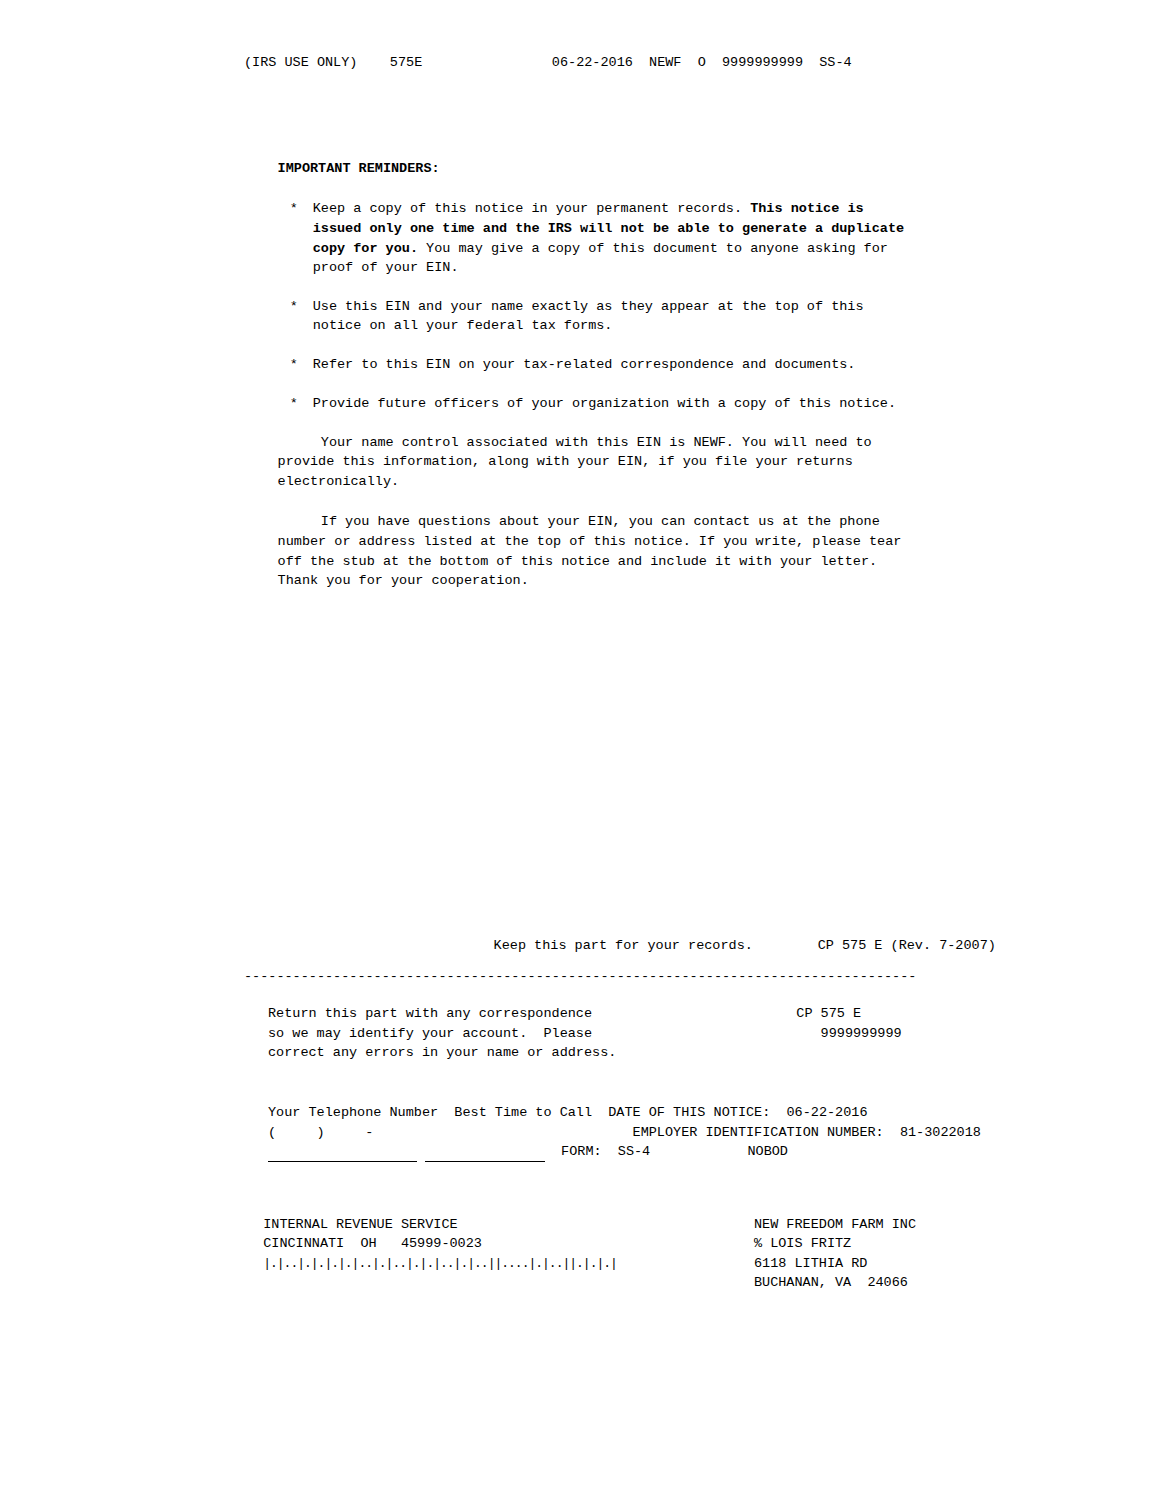(IRS USE ONLY) 575E 06-22-2016 NEWF O 9999999999 SS-4
IMPORTANT REMINDERS:
Keep a copy of this notice in your permanent records. This notice is issued only one time and the IRS will not be able to generate a duplicate copy for you. You may give a copy of this document to anyone asking for proof of your EIN.
Use this EIN and your name exactly as they appear at the top of this notice on all your federal tax forms.
Refer to this EIN on your tax-related correspondence and documents.
Provide future officers of your organization with a copy of this notice.
Your name control associated with this EIN is NEWF. You will need to provide this information, along with your EIN, if you file your returns electronically.
If you have questions about your EIN, you can contact us at the phone number or address listed at the top of this notice. If you write, please tear off the stub at the bottom of this notice and include it with your letter. Thank you for your cooperation.
Keep this part for your records. CP 575 E (Rev. 7-2007)
-------------------------------------------------------------------------------------------
Return this part with any correspondence so we may identify your account. Please correct any errors in your name or address.
CP 575 E 9999999999
Your Telephone Number Best Time to Call DATE OF THIS NOTICE: 06-22-2016 ( ) - EMPLOYER IDENTIFICATION NUMBER: 81-3022018 FORM: SS-4 NOBOD
INTERNAL REVENUE SERVICE CINCINNATI OH 45999-0023 |.|..|.|.|.|.|..|.|..|.|.|..|.|..||....|.|..||.|.|.|
NEW FREEDOM FARM INC % LOIS FRITZ 6118 LITHIA RD BUCHANAN, VA 24066